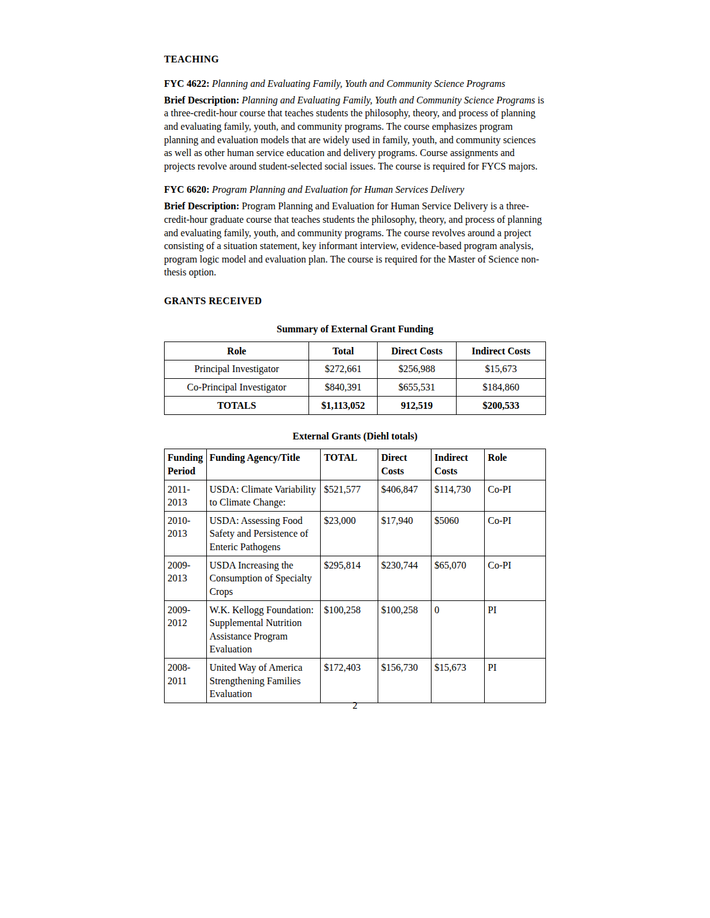TEACHING
FYC 4622: Planning and Evaluating Family, Youth and Community Science Programs
Brief Description: Planning and Evaluating Family, Youth and Community Science Programs is a three-credit-hour course that teaches students the philosophy, theory, and process of planning and evaluating family, youth, and community programs. The course emphasizes program planning and evaluation models that are widely used in family, youth, and community sciences as well as other human service education and delivery programs. Course assignments and projects revolve around student-selected social issues. The course is required for FYCS majors.
FYC 6620: Program Planning and Evaluation for Human Services Delivery
Brief Description: Program Planning and Evaluation for Human Service Delivery is a three-credit-hour graduate course that teaches students the philosophy, theory, and process of planning and evaluating family, youth, and community programs. The course revolves around a project consisting of a situation statement, key informant interview, evidence-based program analysis, program logic model and evaluation plan. The course is required for the Master of Science non-thesis option.
GRANTS RECEIVED
Summary of External Grant Funding
| Role | Total | Direct Costs | Indirect Costs |
| --- | --- | --- | --- |
| Principal Investigator | $272,661 | $256,988 | $15,673 |
| Co-Principal Investigator | $840,391 | $655,531 | $184,860 |
| TOTALS | $1,113,052 | 912,519 | $200,533 |
External Grants (Diehl totals)
| Funding Period | Funding Agency/Title | TOTAL | Direct Costs | Indirect Costs | Role |
| --- | --- | --- | --- | --- | --- |
| 2011-2013 | USDA: Climate Variability to Climate Change: | $521,577 | $406,847 | $114,730 | Co-PI |
| 2010-2013 | USDA: Assessing Food Safety and Persistence of Enteric Pathogens | $23,000 | $17,940 | $5060 | Co-PI |
| 2009-2013 | USDA Increasing the Consumption of Specialty Crops | $295,814 | $230,744 | $65,070 | Co-PI |
| 2009-2012 | W.K. Kellogg Foundation: Supplemental Nutrition Assistance Program Evaluation | $100,258 | $100,258 | 0 | PI |
| 2008-2011 | United Way of America Strengthening Families Evaluation | $172,403 | $156,730 | $15,673 | PI |
2